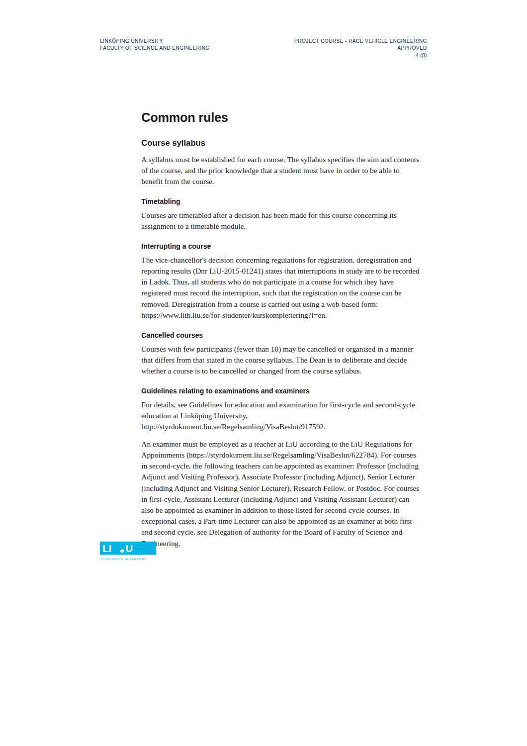Linköping University Faculty of Science and Engineering
Project course - Race Vehicle Engineering Approved 4 (8)
Common rules
Course syllabus
A syllabus must be established for each course. The syllabus specifies the aim and contents of the course, and the prior knowledge that a student must have in order to be able to benefit from the course.
Timetabling
Courses are timetabled after a decision has been made for this course concerning its assignment to a timetable module.
Interrupting a course
The vice-chancellor's decision concerning regulations for registration, deregistration and reporting results (Dnr LiU-2015-01241) states that interruptions in study are to be recorded in Ladok. Thus, all students who do not participate in a course for which they have registered must record the interruption, such that the registration on the course can be removed. Deregistration from a course is carried out using a web-based form: https://www.lith.liu.se/for-studenter/kurskomplettering?l=en.
Cancelled courses
Courses with few participants (fewer than 10) may be cancelled or organised in a manner that differs from that stated in the course syllabus. The Dean is to deliberate and decide whether a course is to be cancelled or changed from the course syllabus.
Guidelines relating to examinations and examiners
For details, see Guidelines for education and examination for first-cycle and second-cycle education at Linköping University, http://styrdokument.liu.se/Regelsamling/VisaBeslut/917592.
An examiner must be employed as a teacher at LiU according to the LiU Regulations for Appointments (https://styrdokument.liu.se/Regelsamling/VisaBeslut/622784). For courses in second-cycle, the following teachers can be appointed as examiner: Professor (including Adjunct and Visiting Professor), Associate Professor (including Adjunct), Senior Lecturer (including Adjunct and Visiting Senior Lecturer), Research Fellow, or Postdoc. For courses in first-cycle, Assistant Lecturer (including Adjunct and Visiting Assistant Lecturer) can also be appointed as examiner in addition to those listed for second-cycle courses. In exceptional cases, a Part-time Lecturer can also be appointed as an examiner at both first- and second cycle, see Delegation of authority for the Board of Faculty of Science and Engineering.
LI U LINKÖPINGS UNIVERSITET